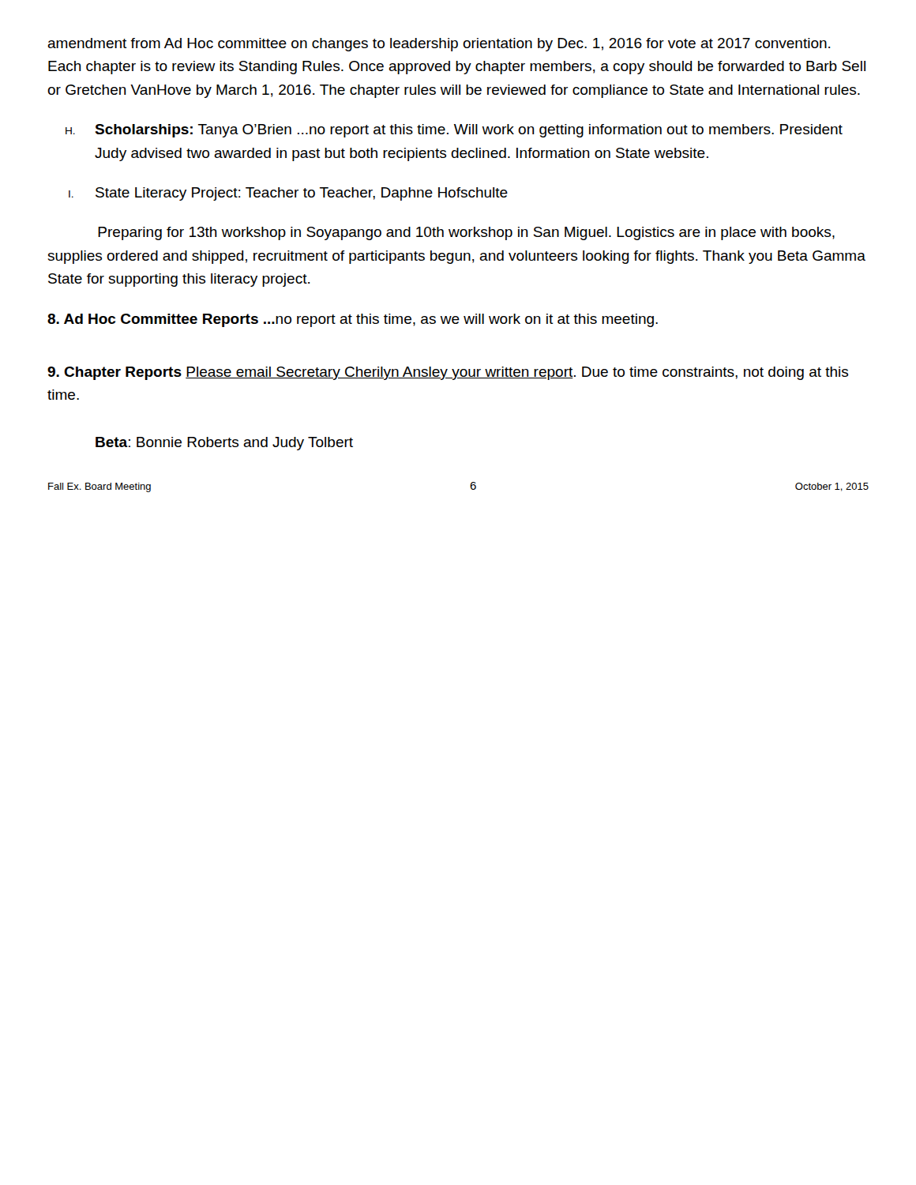amendment from Ad Hoc committee on changes to leadership orientation by Dec. 1, 2016 for vote at 2017 convention. Each chapter is to review its Standing Rules. Once approved by chapter members, a copy should be forwarded to Barb Sell or Gretchen VanHove by March 1, 2016. The chapter rules will be reviewed for compliance to State and International rules.
H. Scholarships: Tanya O’Brien ...no report at this time. Will work on getting information out to members. President Judy advised two awarded in past but both recipients declined. Information on State website.
I. State Literacy Project: Teacher to Teacher, Daphne Hofschulte
Preparing for 13th workshop in Soyapango and 10th workshop in San Miguel. Logistics are in place with books, supplies ordered and shipped, recruitment of participants begun, and volunteers looking for flights. Thank you Beta Gamma State for supporting this literacy project.
8. Ad Hoc Committee Reports ... no report at this time, as we will work on it at this meeting.
9. Chapter Reports Please email Secretary Cherilyn Ansley your written report. Due to time constraints, not doing at this time.
Beta: Bonnie Roberts and Judy Tolbert
Fall Ex. Board Meeting 6 October 1, 2015